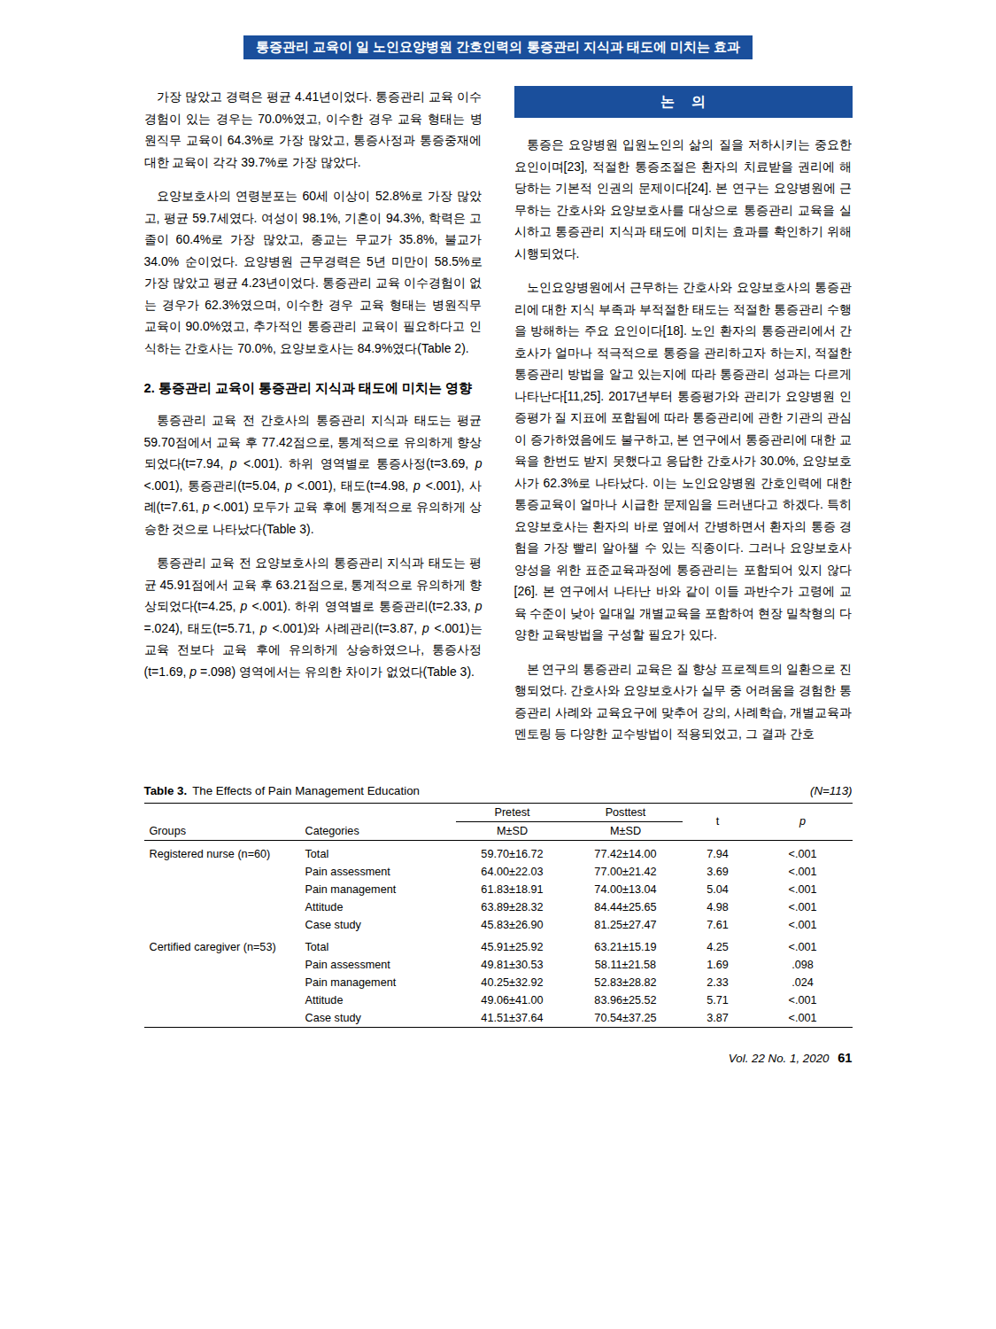통증관리 교육이 일 노인요양병원 간호인력의 통증관리 지식과 태도에 미치는 효과
가장 많았고 경력은 평균 4.41년이었다. 통증관리 교육 이수 경험이 있는 경우는 70.0%였고, 이수한 경우 교육 형태는 병원직무 교육이 64.3%로 가장 많았고, 통증사정과 통증중재에 대한 교육이 각각 39.7%로 가장 많았다.
요양보호사의 연령분포는 60세 이상이 52.8%로 가장 많았고, 평균 59.7세였다. 여성이 98.1%, 기혼이 94.3%, 학력은 고졸이 60.4%로 가장 많았고, 종교는 무교가 35.8%, 불교가 34.0% 순이었다. 요양병원 근무경력은 5년 미만이 58.5%로 가장 많았고 평균 4.23년이었다. 통증관리 교육 이수경험이 없는 경우가 62.3%였으며, 이수한 경우 교육 형태는 병원직무 교육이 90.0%였고, 추가적인 통증관리 교육이 필요하다고 인식하는 간호사는 70.0%, 요양보호사는 84.9%였다(Table 2).
2. 통증관리 교육이 통증관리 지식과 태도에 미치는 영향
통증관리 교육 전 간호사의 통증관리 지식과 태도는 평균 59.70점에서 교육 후 77.42점으로, 통계적으로 유의하게 향상되었다(t=7.94, p <.001). 하위 영역별로 통증사정(t=3.69, p <.001), 통증관리(t=5.04, p <.001), 태도(t=4.98, p <.001), 사례(t=7.61, p <.001) 모두가 교육 후에 통계적으로 유의하게 상승한 것으로 나타났다(Table 3).
통증관리 교육 전 요양보호사의 통증관리 지식과 태도는 평균 45.91점에서 교육 후 63.21점으로, 통계적으로 유의하게 향상되었다(t=4.25, p <.001). 하위 영역별로 통증관리(t=2.33, p =.024), 태도(t=5.71, p <.001)와 사례관리(t=3.87, p <.001)는 교육 전보다 교육 후에 유의하게 상승하였으나, 통증사정(t=1.69, p =.098) 영역에서는 유의한 차이가 없었다(Table 3).
논의
통증은 요양병원 입원노인의 삶의 질을 저하시키는 중요한 요인이며[23], 적절한 통증조절은 환자의 치료받을 권리에 해당하는 기본적 인권의 문제이다[24]. 본 연구는 요양병원에 근무하는 간호사와 요양보호사를 대상으로 통증관리 교육을 실시하고 통증관리 지식과 태도에 미치는 효과를 확인하기 위해 시행되었다.
노인요양병원에서 근무하는 간호사와 요양보호사의 통증관리에 대한 지식 부족과 부적절한 태도는 적절한 통증관리 수행을 방해하는 주요 요인이다[18]. 노인 환자의 통증관리에서 간호사가 얼마나 적극적으로 통증을 관리하고자 하는지, 적절한 통증관리 방법을 알고 있는지에 따라 통증관리 성과는 다르게 나타난다[11,25]. 2017년부터 통증평가와 관리가 요양병원 인증평가 질 지표에 포함됨에 따라 통증관리에 관한 기관의 관심이 증가하였음에도 불구하고, 본 연구에서 통증관리에 대한 교육을 한번도 받지 못했다고 응답한 간호사가 30.0%, 요양보호사가 62.3%로 나타났다. 이는 노인요양병원 간호인력에 대한 통증교육이 얼마나 시급한 문제임을 드러낸다고 하겠다. 특히 요양보호사는 환자의 바로 옆에서 간병하면서 환자의 통증 경험을 가장 빨리 알아챌 수 있는 직종이다. 그러나 요양보호사 양성을 위한 표준교육과정에 통증관리는 포함되어 있지 않다[26]. 본 연구에서 나타난 바와 같이 이들 과반수가 고령에 교육 수준이 낮아 일대일 개별교육을 포함하여 현장 밀착형의 다양한 교육방법을 구성할 필요가 있다.
본 연구의 통증관리 교육은 질 향상 프로젝트의 일환으로 진행되었다. 간호사와 요양보호사가 실무 중 어려움을 경험한 통증관리 사례와 교육요구에 맞추어 강의, 사례학습, 개별교육과 멘토링 등 다양한 교수방법이 적용되었고, 그 결과 간호
Table 3. The Effects of Pain Management Education (N=113)
| Groups | Categories | Pretest | Posttest | t | p |
| --- | --- | --- | --- | --- | --- |
| M±SD | M±SD |
| Registered nurse (n=60) | Total | 59.70±16.72 | 77.42±14.00 | 7.94 | <.001 |
| | Pain assessment | 64.00±22.03 | 77.00±21.42 | 3.69 | <.001 |
| | Pain management | 61.83±18.91 | 74.00±13.04 | 5.04 | <.001 |
| | Attitude | 63.89±28.32 | 84.44±25.65 | 4.98 | <.001 |
| | Case study | 45.83±26.90 | 81.25±27.47 | 7.61 | <.001 |
| Certified caregiver (n=53) | Total | 45.91±25.92 | 63.21±15.19 | 4.25 | <.001 |
| | Pain assessment | 49.81±30.53 | 58.11±21.58 | 1.69 | .098 |
| | Pain management | 40.25±32.92 | 52.83±28.82 | 2.33 | .024 |
| | Attitude | 49.06±41.00 | 83.96±25.52 | 5.71 | <.001 |
| | Case study | 41.51±37.64 | 70.54±37.25 | 3.87 | <.001 |
Vol. 22 No. 1, 2020 61